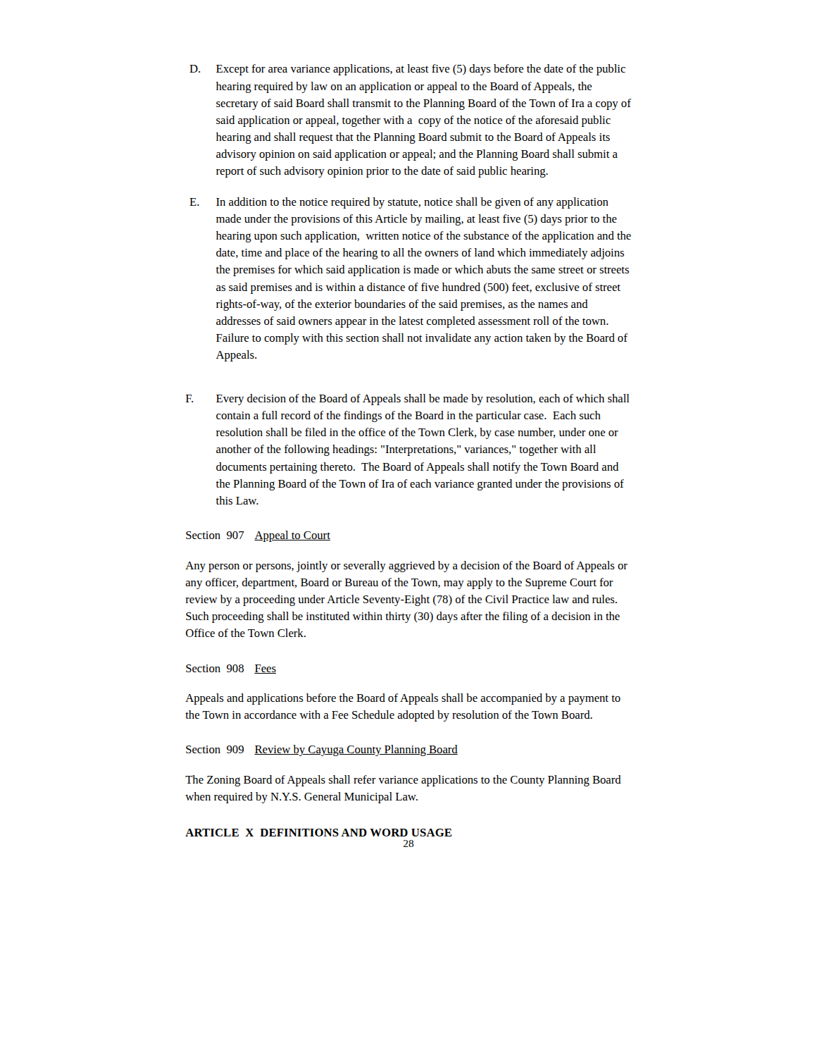D. Except for area variance applications, at least five (5) days before the date of the public hearing required by law on an application or appeal to the Board of Appeals, the secretary of said Board shall transmit to the Planning Board of the Town of Ira a copy of said application or appeal, together with a copy of the notice of the aforesaid public hearing and shall request that the Planning Board submit to the Board of Appeals its advisory opinion on said application or appeal; and the Planning Board shall submit a report of such advisory opinion prior to the date of said public hearing.
E. In addition to the notice required by statute, notice shall be given of any application made under the provisions of this Article by mailing, at least five (5) days prior to the hearing upon such application, written notice of the substance of the application and the date, time and place of the hearing to all the owners of land which immediately adjoins the premises for which said application is made or which abuts the same street or streets as said premises and is within a distance of five hundred (500) feet, exclusive of street rights-of-way, of the exterior boundaries of the said premises, as the names and addresses of said owners appear in the latest completed assessment roll of the town. Failure to comply with this section shall not invalidate any action taken by the Board of Appeals.
F. Every decision of the Board of Appeals shall be made by resolution, each of which shall contain a full record of the findings of the Board in the particular case. Each such resolution shall be filed in the office of the Town Clerk, by case number, under one or another of the following headings: "Interpretations," variances," together with all documents pertaining thereto. The Board of Appeals shall notify the Town Board and the Planning Board of the Town of Ira of each variance granted under the provisions of this Law.
Section 907 Appeal to Court
Any person or persons, jointly or severally aggrieved by a decision of the Board of Appeals or any officer, department, Board or Bureau of the Town, may apply to the Supreme Court for review by a proceeding under Article Seventy-Eight (78) of the Civil Practice law and rules. Such proceeding shall be instituted within thirty (30) days after the filing of a decision in the Office of the Town Clerk.
Section 908 Fees
Appeals and applications before the Board of Appeals shall be accompanied by a payment to the Town in accordance with a Fee Schedule adopted by resolution of the Town Board.
Section 909 Review by Cayuga County Planning Board
The Zoning Board of Appeals shall refer variance applications to the County Planning Board when required by N.Y.S. General Municipal Law.
ARTICLE X DEFINITIONS AND WORD USAGE
28